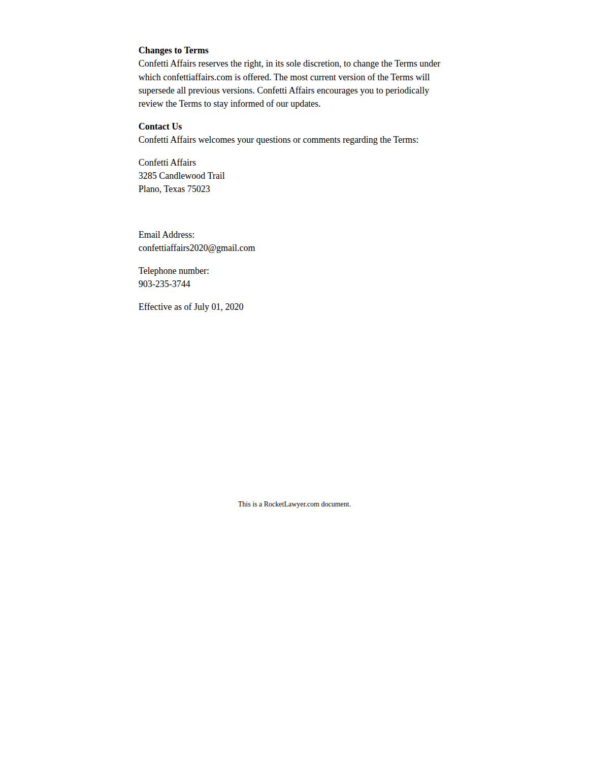Changes to Terms
Confetti Affairs reserves the right, in its sole discretion, to change the Terms under which confettiaffairs.com is offered. The most current version of the Terms will supersede all previous versions. Confetti Affairs encourages you to periodically review the Terms to stay informed of our updates.
Contact Us
Confetti Affairs welcomes your questions or comments regarding the Terms:
Confetti Affairs
3285 Candlewood Trail
Plano, Texas 75023
Email Address:
confettiaffairs2020@gmail.com
Telephone number:
903-235-3744
Effective as of July 01, 2020
This is a RocketLawyer.com document.